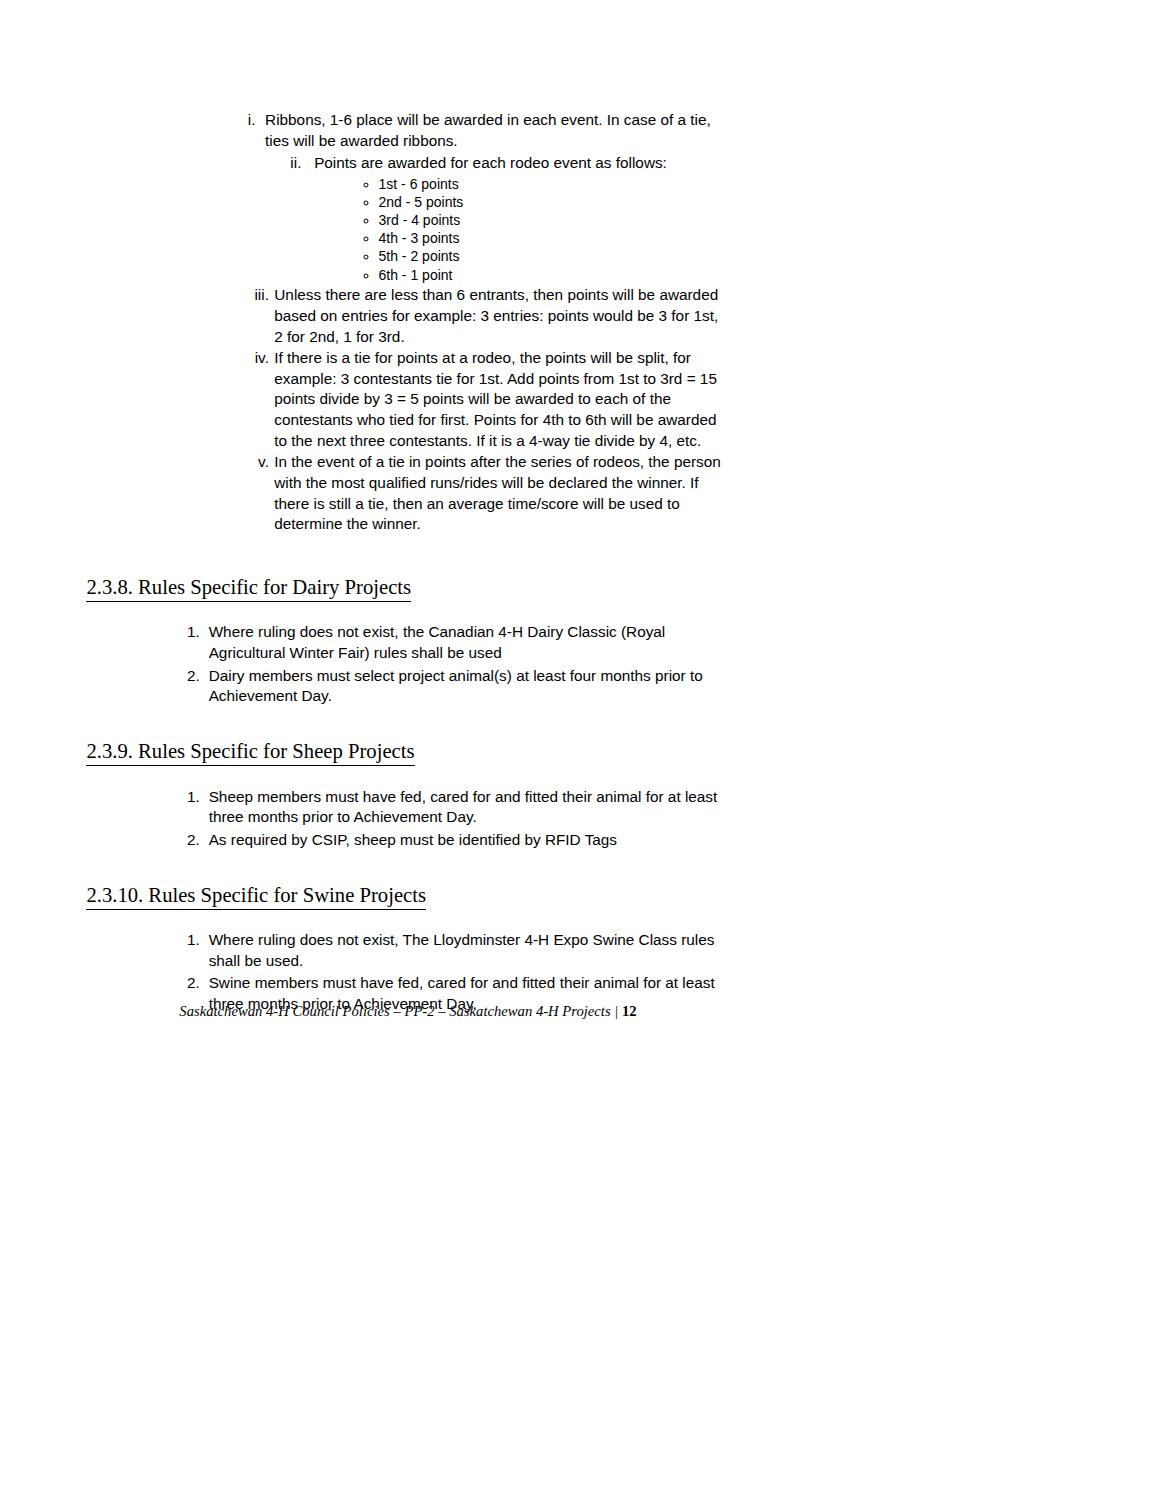Ribbons, 1-6 place will be awarded in each event. In case of a tie, ties will be awarded ribbons.
Points are awarded for each rodeo event as follows:
1st - 6 points
2nd - 5 points
3rd - 4 points
4th - 3 points
5th - 2 points
6th - 1 point
iii. Unless there are less than 6 entrants, then points will be awarded based on entries for example: 3 entries: points would be 3 for 1st, 2 for 2nd, 1 for 3rd.
iv. If there is a tie for points at a rodeo, the points will be split, for example: 3 contestants tie for 1st. Add points from 1st to 3rd = 15 points divide by 3 = 5 points will be awarded to each of the contestants who tied for first. Points for 4th to 6th will be awarded to the next three contestants. If it is a 4-way tie divide by 4, etc.
v. In the event of a tie in points after the series of rodeos, the person with the most qualified runs/rides will be declared the winner. If there is still a tie, then an average time/score will be used to determine the winner.
2.3.8. Rules Specific for Dairy Projects
Where ruling does not exist, the Canadian 4-H Dairy Classic (Royal Agricultural Winter Fair) rules shall be used
Dairy members must select project animal(s) at least four months prior to Achievement Day.
2.3.9. Rules Specific for Sheep Projects
Sheep members must have fed, cared for and fitted their animal for at least three months prior to Achievement Day.
As required by CSIP, sheep must be identified by RFID Tags
2.3.10. Rules Specific for Swine Projects
Where ruling does not exist, The Lloydminster 4-H Expo Swine Class rules shall be used.
Swine members must have fed, cared for and fitted their animal for at least three months prior to Achievement Day.
Saskatchewan 4-H Council Policies – PP-2 – Saskatchewan 4-H Projects | 12